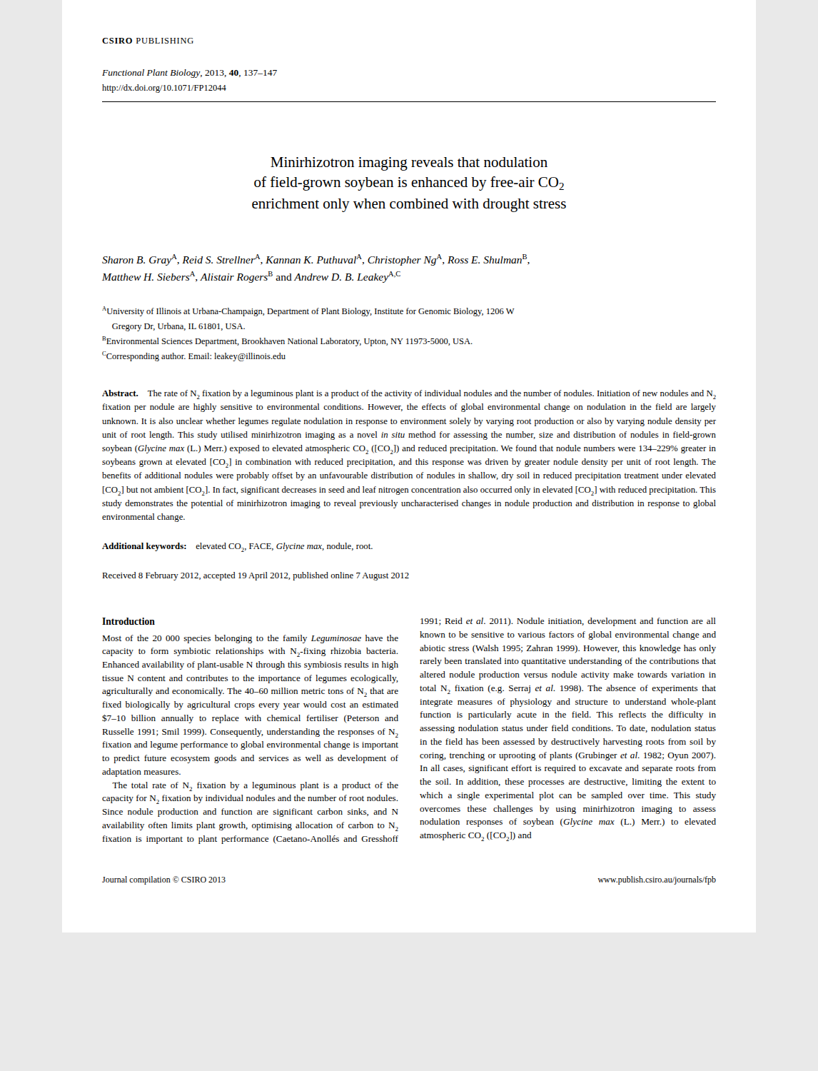CSIRO PUBLISHING
Functional Plant Biology, 2013, 40, 137–147
http://dx.doi.org/10.1071/FP12044
Minirhizotron imaging reveals that nodulation
of field-grown soybean is enhanced by free-air CO2
enrichment only when combined with drought stress
Sharon B. GrayA, Reid S. StrellnerA, Kannan K. PuthuvalA, Christopher NgA, Ross E. ShulmanB,
Matthew H. SiebersA, Alistair RogersB and Andrew D. B. LeakeyA,C
AUniversity of Illinois at Urbana-Champaign, Department of Plant Biology, Institute for Genomic Biology, 1206 W
Gregory Dr, Urbana, IL 61801, USA.
BEnvironmental Sciences Department, Brookhaven National Laboratory, Upton, NY 11973-5000, USA.
CCorresponding author. Email: leakey@illinois.edu
Abstract. The rate of N2 fixation by a leguminous plant is a product of the activity of individual nodules and the number of nodules. Initiation of new nodules and N2 fixation per nodule are highly sensitive to environmental conditions. However, the effects of global environmental change on nodulation in the field are largely unknown. It is also unclear whether legumes regulate nodulation in response to environment solely by varying root production or also by varying nodule density per unit of root length. This study utilised minirhizotron imaging as a novel in situ method for assessing the number, size and distribution of nodules in field-grown soybean (Glycine max (L.) Merr.) exposed to elevated atmospheric CO2 ([CO2]) and reduced precipitation. We found that nodule numbers were 134–229% greater in soybeans grown at elevated [CO2] in combination with reduced precipitation, and this response was driven by greater nodule density per unit of root length. The benefits of additional nodules were probably offset by an unfavourable distribution of nodules in shallow, dry soil in reduced precipitation treatment under elevated [CO2] but not ambient [CO2]. In fact, significant decreases in seed and leaf nitrogen concentration also occurred only in elevated [CO2] with reduced precipitation. This study demonstrates the potential of minirhizotron imaging to reveal previously uncharacterised changes in nodule production and distribution in response to global environmental change.
Additional keywords: elevated CO2, FACE, Glycine max, nodule, root.
Received 8 February 2012, accepted 19 April 2012, published online 7 August 2012
Introduction
Most of the 20 000 species belonging to the family Leguminosae have the capacity to form symbiotic relationships with N2-fixing rhizobia bacteria. Enhanced availability of plant-usable N through this symbiosis results in high tissue N content and contributes to the importance of legumes ecologically, agriculturally and economically. The 40–60 million metric tons of N2 that are fixed biologically by agricultural crops every year would cost an estimated $7–10 billion annually to replace with chemical fertiliser (Peterson and Russelle 1991; Smil 1999). Consequently, understanding the responses of N2 fixation and legume performance to global environmental change is important to predict future ecosystem goods and services as well as development of adaptation measures.
The total rate of N2 fixation by a leguminous plant is a product of the capacity for N2 fixation by individual nodules and the number of root nodules. Since nodule production and function are significant carbon sinks, and N availability often limits plant growth, optimising allocation of carbon to N2 fixation is important to plant performance (Caetano-Anollés and Gresshoff 1991; Reid et al. 2011). Nodule initiation, development and function are all known to be sensitive to various factors of global environmental change and abiotic stress (Walsh 1995; Zahran 1999). However, this knowledge has only rarely been translated into quantitative understanding of the contributions that altered nodule production versus nodule activity make towards variation in total N2 fixation (e.g. Serraj et al. 1998). The absence of experiments that integrate measures of physiology and structure to understand whole-plant function is particularly acute in the field. This reflects the difficulty in assessing nodulation status under field conditions. To date, nodulation status in the field has been assessed by destructively harvesting roots from soil by coring, trenching or uprooting of plants (Grubinger et al. 1982; Oyun 2007). In all cases, significant effort is required to excavate and separate roots from the soil. In addition, these processes are destructive, limiting the extent to which a single experimental plot can be sampled over time. This study overcomes these challenges by using minirhizotron imaging to assess nodulation responses of soybean (Glycine max (L.) Merr.) to elevated atmospheric CO2 ([CO2]) and
Journal compilation © CSIRO 2013
www.publish.csiro.au/journals/fpb